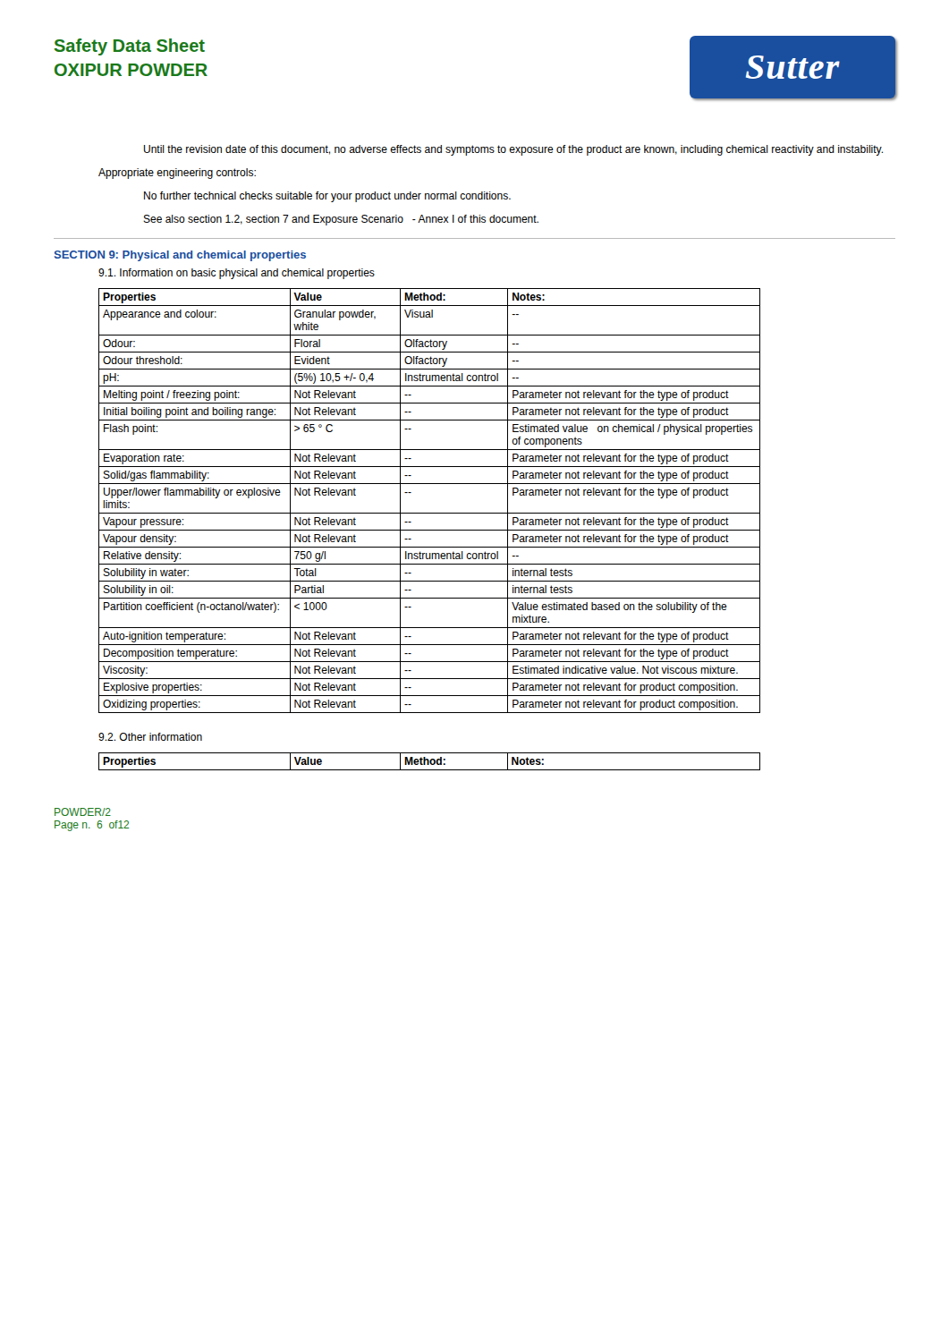Safety Data Sheet
OXIPUR POWDER
Sutter
Until the revision date of this document, no adverse effects and symptoms to exposure of the product are known, including chemical reactivity and instability.
Appropriate engineering controls:
No further technical checks suitable for your product under normal conditions.
See also section 1.2, section 7 and Exposure Scenario - Annex I of this document.
SECTION 9: Physical and chemical properties
9.1. Information on basic physical and chemical properties
| Properties | Value | Method: | Notes: |
| --- | --- | --- | --- |
| Appearance and colour: | Granular powder, white | Visual | -- |
| Odour: | Floral | Olfactory | -- |
| Odour threshold: | Evident | Olfactory | -- |
| pH: | (5%) 10,5 +/- 0,4 | Instrumental control | -- |
| Melting point / freezing point: | Not Relevant | -- | Parameter not relevant for the type of product |
| Initial boiling point and boiling range: | Not Relevant | -- | Parameter not relevant for the type of product |
| Flash point: | > 65 ° C | -- | Estimated value on chemical / physical properties of components |
| Evaporation rate: | Not Relevant | -- | Parameter not relevant for the type of product |
| Solid/gas flammability: | Not Relevant | -- | Parameter not relevant for the type of product |
| Upper/lower flammability or explosive limits: | Not Relevant | -- | Parameter not relevant for the type of product |
| Vapour pressure: | Not Relevant | -- | Parameter not relevant for the type of product |
| Vapour density: | Not Relevant | -- | Parameter not relevant for the type of product |
| Relative density: | 750 g/l | Instrumental control | -- |
| Solubility in water: | Total | -- | internal tests |
| Solubility in oil: | Partial | -- | internal tests |
| Partition coefficient (n-octanol/water): | < 1000 | -- | Value estimated based on the solubility of the mixture. |
| Auto-ignition temperature: | Not Relevant | -- | Parameter not relevant for the type of product |
| Decomposition temperature: | Not Relevant | -- | Parameter not relevant for the type of product |
| Viscosity: | Not Relevant | -- | Estimated indicative value. Not viscous mixture. |
| Explosive properties: | Not Relevant | -- | Parameter not relevant for product composition. |
| Oxidizing properties: | Not Relevant | -- | Parameter not relevant for product composition. |
9.2. Other information
| Properties | Value | Method: | Notes: |
| --- | --- | --- | --- |
POWDER/2
Page n. 6 of12